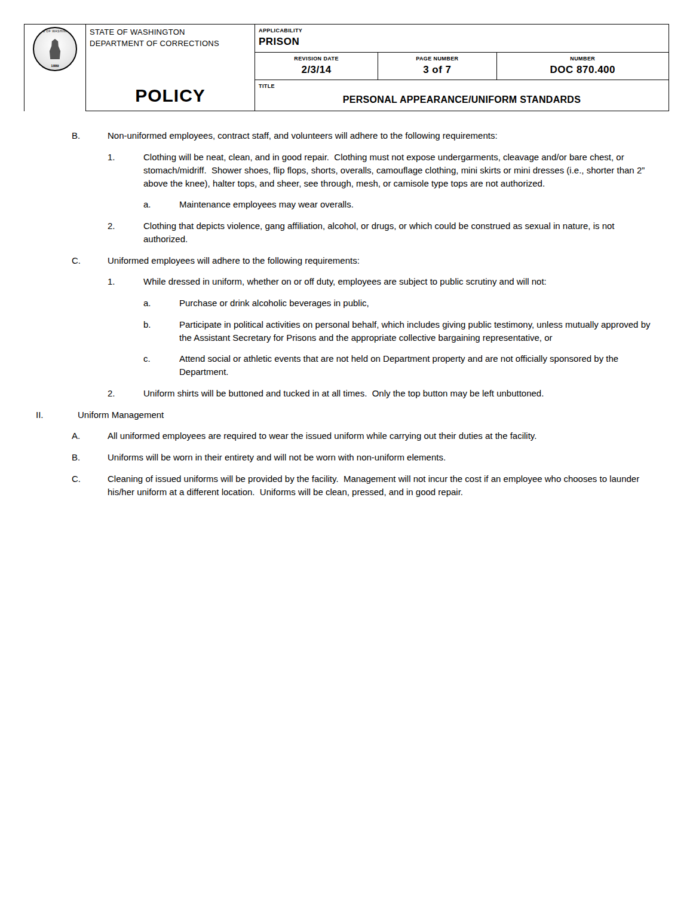| STATE OF WASHINGTON 1889 | STATE OF WASHINGTON DEPARTMENT OF CORRECTIONS | APPLICABILITY PRISON |
| REVISION DATE 2/3/14 | PAGE NUMBER 3 of 7 | NUMBER DOC 870.400 |
| | POLICY | TITLE PERSONAL APPEARANCE/UNIFORM STANDARDS |
B.
Non-uniformed employees, contract staff, and volunteers will adhere to the following requirements:
1.
Clothing will be neat, clean, and in good repair. Clothing must not expose undergarments, cleavage and/or bare chest, or stomach/midriff. Shower shoes, flip flops, shorts, overalls, camouflage clothing, mini skirts or mini dresses (i.e., shorter than 2” above the knee), halter tops, and sheer, see through, mesh, or camisole type tops are not authorized.
a.
Maintenance employees may wear overalls.
2.
Clothing that depicts violence, gang affiliation, alcohol, or drugs, or which could be construed as sexual in nature, is not authorized.
C.
Uniformed employees will adhere to the following requirements:
1.
While dressed in uniform, whether on or off duty, employees are subject to public scrutiny and will not:
a.
Purchase or drink alcoholic beverages in public,
b.
Participate in political activities on personal behalf, which includes giving public testimony, unless mutually approved by the Assistant Secretary for Prisons and the appropriate collective bargaining representative, or
c.
Attend social or athletic events that are not held on Department property and are not officially sponsored by the Department.
2.
Uniform shirts will be buttoned and tucked in at all times. Only the top button may be left unbuttoned.
II.
Uniform Management
A.
All uniformed employees are required to wear the issued uniform while carrying out their duties at the facility.
B.
Uniforms will be worn in their entirety and will not be worn with non-uniform elements.
C.
Cleaning of issued uniforms will be provided by the facility. Management will not incur the cost if an employee who chooses to launder his/her uniform at a different location. Uniforms will be clean, pressed, and in good repair.